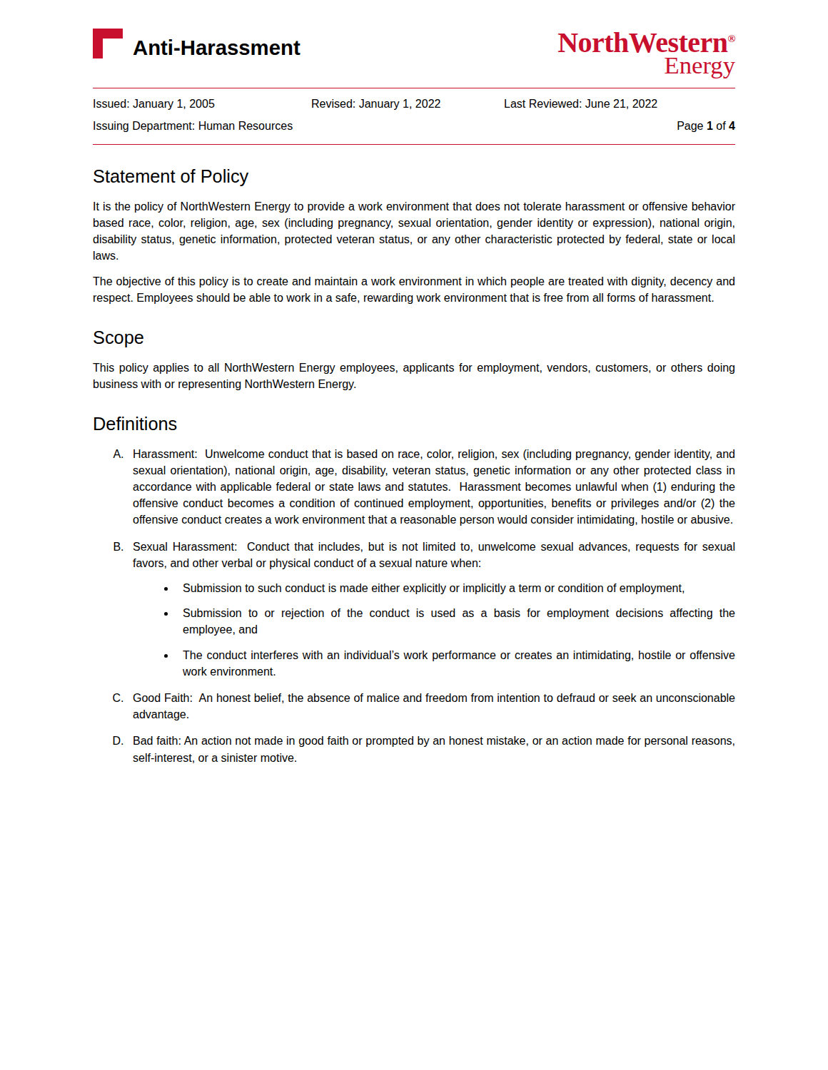Anti-Harassment
NorthWestern® Energy
Issued: January 1, 2005
Revised: January 1, 2022
Last Reviewed: June 21, 2022
Issuing Department: Human Resources
Page 1 of 4
Statement of Policy
It is the policy of NorthWestern Energy to provide a work environment that does not tolerate harassment or offensive behavior based race, color, religion, age, sex (including pregnancy, sexual orientation, gender identity or expression), national origin, disability status, genetic information, protected veteran status, or any other characteristic protected by federal, state or local laws.
The objective of this policy is to create and maintain a work environment in which people are treated with dignity, decency and respect. Employees should be able to work in a safe, rewarding work environment that is free from all forms of harassment.
Scope
This policy applies to all NorthWestern Energy employees, applicants for employment, vendors, customers, or others doing business with or representing NorthWestern Energy.
Definitions
Harassment: Unwelcome conduct that is based on race, color, religion, sex (including pregnancy, gender identity, and sexual orientation), national origin, age, disability, veteran status, genetic information or any other protected class in accordance with applicable federal or state laws and statutes. Harassment becomes unlawful when (1) enduring the offensive conduct becomes a condition of continued employment, opportunities, benefits or privileges and/or (2) the offensive conduct creates a work environment that a reasonable person would consider intimidating, hostile or abusive.
Sexual Harassment: Conduct that includes, but is not limited to, unwelcome sexual advances, requests for sexual favors, and other verbal or physical conduct of a sexual nature when:
Submission to such conduct is made either explicitly or implicitly a term or condition of employment,
Submission to or rejection of the conduct is used as a basis for employment decisions affecting the employee, and
The conduct interferes with an individual’s work performance or creates an intimidating, hostile or offensive work environment.
Good Faith: An honest belief, the absence of malice and freedom from intention to defraud or seek an unconscionable advantage.
Bad faith: An action not made in good faith or prompted by an honest mistake, or an action made for personal reasons, self-interest, or a sinister motive.